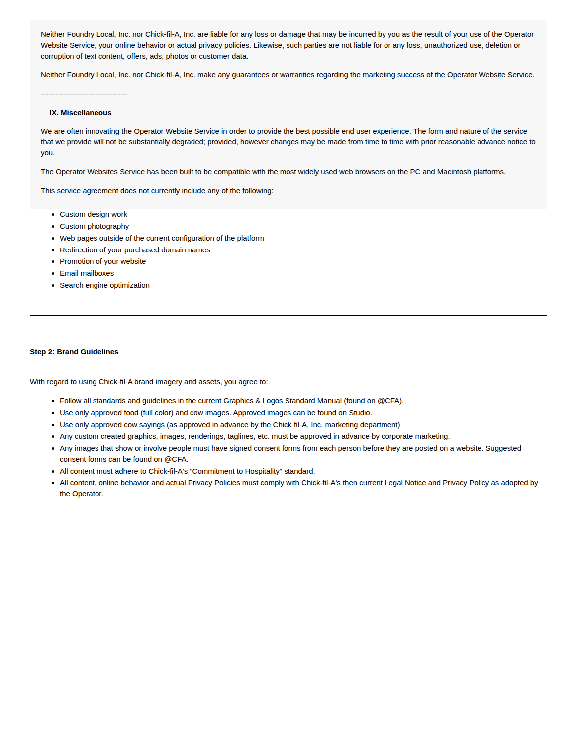Neither Foundry Local, Inc. nor Chick-fil-A, Inc. are liable for any loss or damage that may be incurred by you as the result of your use of the Operator Website Service, your online behavior or actual privacy policies. Likewise, such parties are not liable for or any loss, unauthorized use, deletion or corruption of text content, offers, ads, photos or customer data.
Neither Foundry Local, Inc. nor Chick-fil-A, Inc. make any guarantees or warranties regarding the marketing success of the Operator Website Service.
-----------------------------------
Miscellaneous
We are often innovating the Operator Website Service in order to provide the best possible end user experience. The form and nature of the service that we provide will not be substantially degraded; provided, however changes may be made from time to time with prior reasonable advance notice to you.
The Operator Websites Service has been built to be compatible with the most widely used web browsers on the PC and Macintosh platforms.
This service agreement does not currently include any of the following:
Custom design work
Custom photography
Web pages outside of the current configuration of the platform
Redirection of your purchased domain names
Promotion of your website
Email mailboxes
Search engine optimization
Step 2: Brand Guidelines
With regard to using Chick-fil-A brand imagery and assets, you agree to:
Follow all standards and guidelines in the current Graphics & Logos Standard Manual (found on @CFA).
Use only approved food (full color) and cow images. Approved images can be found on Studio.
Use only approved cow sayings (as approved in advance by the Chick-fil-A, Inc. marketing department)
Any custom created graphics, images, renderings, taglines, etc. must be approved in advance by corporate marketing.
Any images that show or involve people must have signed consent forms from each person before they are posted on a website. Suggested consent forms can be found on @CFA.
All content must adhere to Chick-fil-A's "Commitment to Hospitality" standard.
All content, online behavior and actual Privacy Policies must comply with Chick-fil-A's then current Legal Notice and Privacy Policy as adopted by the Operator.